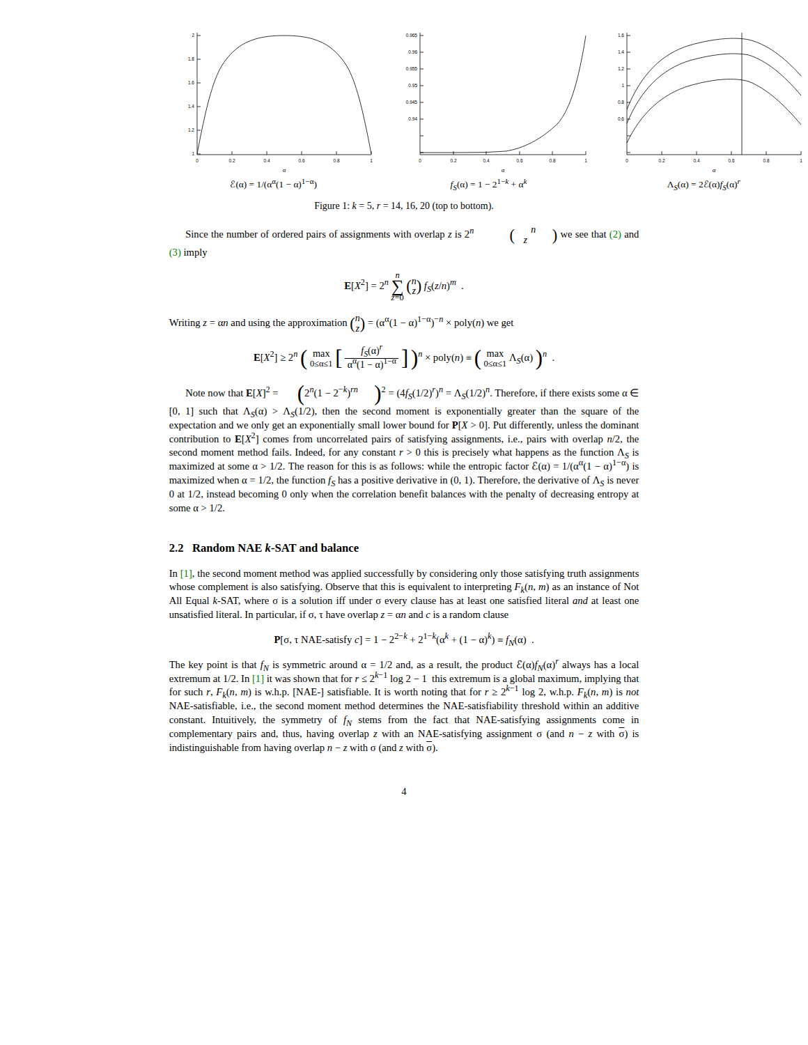2 1.8 1.6 1.4 1.2 1 0 0.2 0.4 0.6 0.8 1 α
ℰ(α) = 1/(αα(1 − α)1−α)
0.965 0.96 0.955 0.95 0.945 0.94 0 0.2 0.4 0.6 0.8 1 α
fS(α) = 1 − 21−k + αk
1.6 1.4 1.2 1 0.8 0.6 0 0.2 0.4 0.6 0.8 1 α
ΛS(α) = 2ℰ(α)fS(α)r
Figure 1: k = 5, r = 14, 16, 20 (top to bottom).
Since the number of ordered pairs of assignments with overlap z is 2n (n
z) we see that (2) and (3) imply
E[X2] = 2n n∑z=0 (n
z) fS(z/n)m .
Writing z = αn and using the approximation (n
z) = (αα(1 − α)1−α)−n × poly(n) we get
E[X2] ≥ 2n ( max
0≤α≤1 [ fS(α)r αα(1 − α)1−α ] )n × poly(n) ≡ ( max
0≤α≤1 ΛS(α) )n .
Note now that E[X]2 = (2n(1 − 2−k)rn)2 = (4fS(1/2)r)n = ΛS(1/2)n. Therefore, if there exists some α ∈ [0, 1] such that ΛS(α) > ΛS(1/2), then the second moment is exponentially greater than the square of the expectation and we only get an exponentially small lower bound for P[X > 0]. Put differently, unless the dominant contribution to E[X2] comes from uncorrelated pairs of satisfying assignments, i.e., pairs with overlap n/2, the second moment method fails. Indeed, for any constant r > 0 this is precisely what happens as the function ΛS is maximized at some α > 1/2. The reason for this is as follows: while the entropic factor ℰ(α) = 1/(αα(1 − α)1−α) is maximized when α = 1/2, the function fS has a positive derivative in (0, 1). Therefore, the derivative of ΛS is never 0 at 1/2, instead becoming 0 only when the correlation benefit balances with the penalty of decreasing entropy at some α > 1/2.
2.2 Random NAE k-SAT and balance
In [1], the second moment method was applied successfully by considering only those satisfying truth assignments whose complement is also satisfying. Observe that this is equivalent to interpreting Fk(n, m) as an instance of Not All Equal k-SAT, where σ is a solution iff under σ every clause has at least one satisfied literal and at least one unsatisfied literal. In particular, if σ, τ have overlap z = αn and c is a random clause
P[σ, τ NAE-satisfy c] = 1 − 22−k + 21−k(αk + (1 − α)k) ≡ fN(α) .
The key point is that fN is symmetric around α = 1/2 and, as a result, the product ℰ(α)fN(α)r always has a local extremum at 1/2. In [1] it was shown that for r ≤ 2k−1 log 2 − 1 this extremum is a global maximum, implying that for such r, Fk(n, m) is w.h.p. [NAE-] satisfiable. It is worth noting that for r ≥ 2k−1 log 2, w.h.p. Fk(n, m) is not NAE-satisfiable, i.e., the second moment method determines the NAE-satisfiability threshold within an additive constant. Intuitively, the symmetry of fN stems from the fact that NAE-satisfying assignments come in complementary pairs and, thus, having overlap z with an NAE-satisfying assignment σ (and n − z with σ) is indistinguishable from having overlap n − z with σ (and z with σ).
4